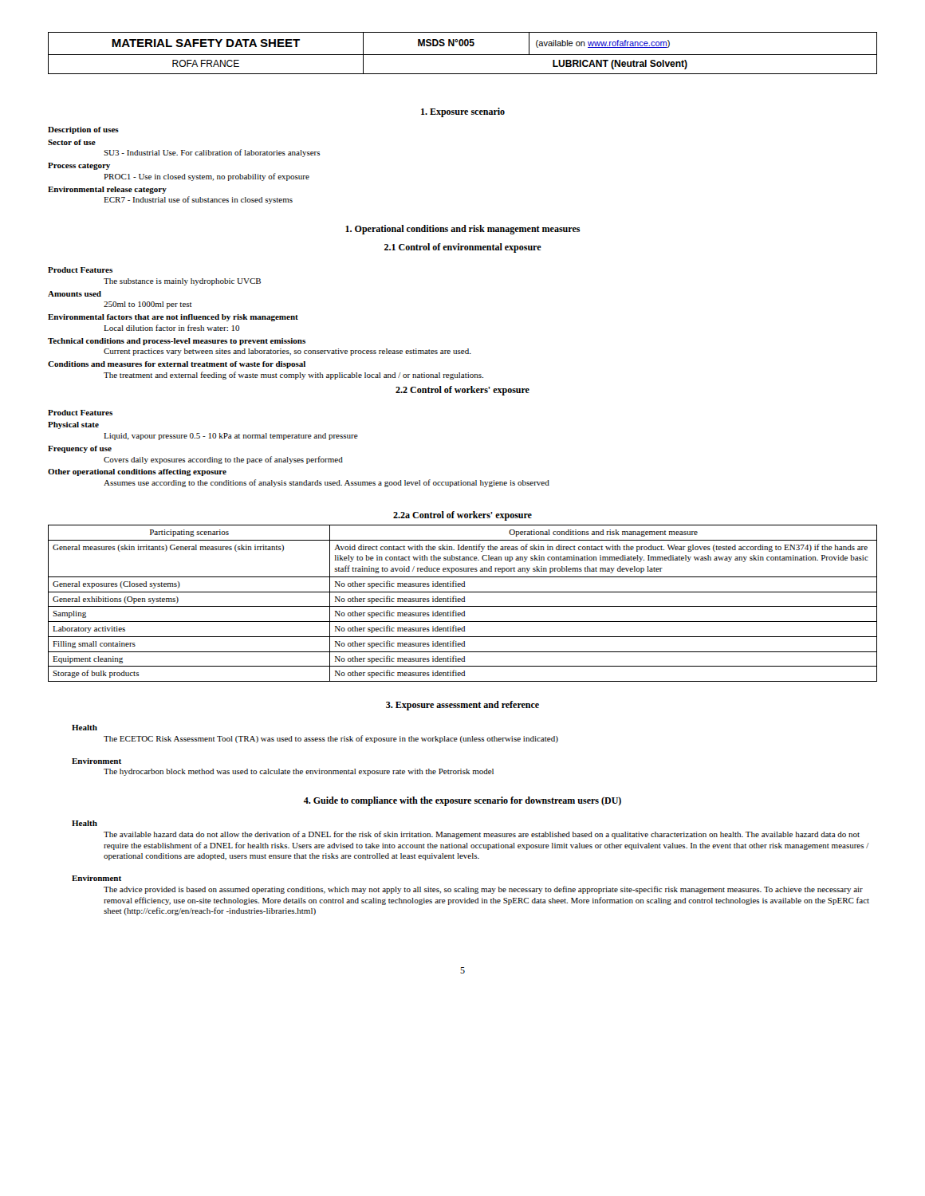| MATERIAL SAFETY DATA SHEET | MSDS N°005 | (available on www.rofafrance.com ) |
| ROFA FRANCE | LUBRICANT (Neutral Solvent) |
1. Exposure scenario
Description of uses
Sector of use
SU3 - Industrial Use. For calibration of laboratories analysers
Process category
PROC1 - Use in closed system, no probability of exposure
Environmental release category
ECR7 - Industrial use of substances in closed systems
1. Operational conditions and risk management measures
2.1 Control of environmental exposure
Product Features
The substance is mainly hydrophobic UVCB
Amounts used
250ml to 1000ml per test
Environmental factors that are not influenced by risk management
Local dilution factor in fresh water: 10
Technical conditions and process-level measures to prevent emissions
Current practices vary between sites and laboratories, so conservative process release estimates are used.
Conditions and measures for external treatment of waste for disposal
The treatment and external feeding of waste must comply with applicable local and / or national regulations.
2.2 Control of workers' exposure
Product Features
Physical state
Liquid, vapour pressure 0.5 - 10 kPa at normal temperature and pressure
Frequency of use
Covers daily exposures according to the pace of analyses performed
Other operational conditions affecting exposure
Assumes use according to the conditions of analysis standards used. Assumes a good level of occupational hygiene is observed
2.2a Control of workers' exposure
| Participating scenarios | Operational conditions and risk management measure |
| --- | --- |
| General measures (skin irritants) General measures (skin irritants) | Avoid direct contact with the skin. Identify the areas of skin in direct contact with the product. Wear gloves (tested according to EN374) if the hands are likely to be in contact with the substance. Clean up any skin contamination immediately. Immediately wash away any skin contamination. Provide basic staff training to avoid / reduce exposures and report any skin problems that may develop later |
| General exposures (Closed systems) | No other specific measures identified |
| General exhibitions (Open systems) | No other specific measures identified |
| Sampling | No other specific measures identified |
| Laboratory activities | No other specific measures identified |
| Filling small containers | No other specific measures identified |
| Equipment cleaning | No other specific measures identified |
| Storage of bulk products | No other specific measures identified |
3. Exposure assessment and reference
Health
The ECETOC Risk Assessment Tool (TRA) was used to assess the risk of exposure in the workplace (unless otherwise indicated)
Environment
The hydrocarbon block method was used to calculate the environmental exposure rate with the Petrorisk model
4. Guide to compliance with the exposure scenario for downstream users (DU)
Health
The available hazard data do not allow the derivation of a DNEL for the risk of skin irritation. Management measures are established based on a qualitative characterization on health. The available hazard data do not require the establishment of a DNEL for health risks. Users are advised to take into account the national occupational exposure limit values or other equivalent values. In the event that other risk management measures / operational conditions are adopted, users must ensure that the risks are controlled at least equivalent levels.
Environment
The advice provided is based on assumed operating conditions, which may not apply to all sites, so scaling may be necessary to define appropriate site-specific risk management measures. To achieve the necessary air removal efficiency, use on-site technologies. More details on control and scaling technologies are provided in the SpERC data sheet. More information on scaling and control technologies is available on the SpERC fact sheet (http://cefic.org/en/reach-for -industries-libraries.html)
5